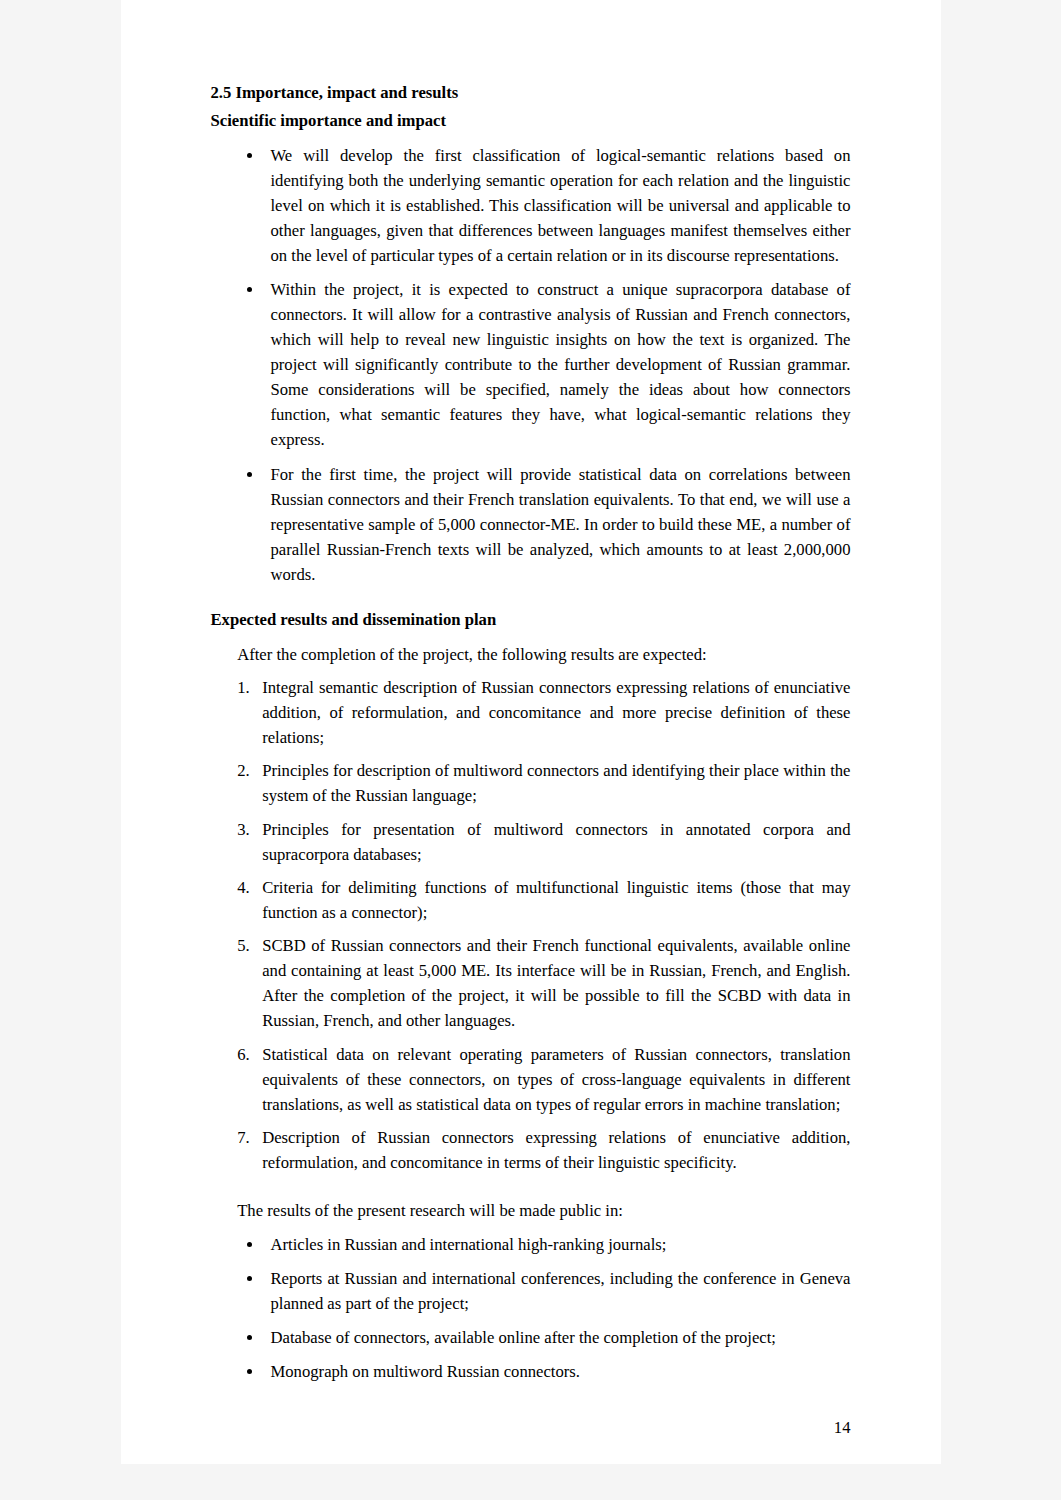2.5 Importance, impact and results
Scientific importance and impact
We will develop the first classification of logical-semantic relations based on identifying both the underlying semantic operation for each relation and the linguistic level on which it is established. This classification will be universal and applicable to other languages, given that differences between languages manifest themselves either on the level of particular types of a certain relation or in its discourse representations.
Within the project, it is expected to construct a unique supracorpora database of connectors. It will allow for a contrastive analysis of Russian and French connectors, which will help to reveal new linguistic insights on how the text is organized. The project will significantly contribute to the further development of Russian grammar. Some considerations will be specified, namely the ideas about how connectors function, what semantic features they have, what logical-semantic relations they express.
For the first time, the project will provide statistical data on correlations between Russian connectors and their French translation equivalents. To that end, we will use a representative sample of 5,000 connector-ME. In order to build these ME, a number of parallel Russian-French texts will be analyzed, which amounts to at least 2,000,000 words.
Expected results and dissemination plan
After the completion of the project, the following results are expected:
Integral semantic description of Russian connectors expressing relations of enunciative addition, of reformulation, and concomitance and more precise definition of these relations;
Principles for description of multiword connectors and identifying their place within the system of the Russian language;
Principles for presentation of multiword connectors in annotated corpora and supracorpora databases;
Criteria for delimiting functions of multifunctional linguistic items (those that may function as a connector);
SCBD of Russian connectors and their French functional equivalents, available online and containing at least 5,000 ME. Its interface will be in Russian, French, and English. After the completion of the project, it will be possible to fill the SCBD with data in Russian, French, and other languages.
Statistical data on relevant operating parameters of Russian connectors, translation equivalents of these connectors, on types of cross-language equivalents in different translations, as well as statistical data on types of regular errors in machine translation;
Description of Russian connectors expressing relations of enunciative addition, reformulation, and concomitance in terms of their linguistic specificity.
The results of the present research will be made public in:
Articles in Russian and international high-ranking journals;
Reports at Russian and international conferences, including the conference in Geneva planned as part of the project;
Database of connectors, available online after the completion of the project;
Monograph on multiword Russian connectors.
14